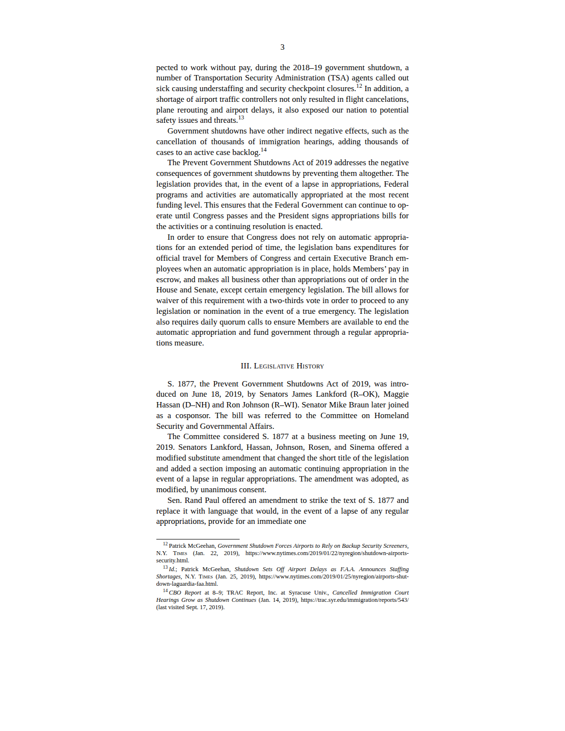3
pected to work without pay, during the 2018–19 government shutdown, a number of Transportation Security Administration (TSA) agents called out sick causing understaffing and security checkpoint closures.12 In addition, a shortage of airport traffic controllers not only resulted in flight cancelations, plane rerouting and airport delays, it also exposed our nation to potential safety issues and threats.13
Government shutdowns have other indirect negative effects, such as the cancellation of thousands of immigration hearings, adding thousands of cases to an active case backlog.14
The Prevent Government Shutdowns Act of 2019 addresses the negative consequences of government shutdowns by preventing them altogether. The legislation provides that, in the event of a lapse in appropriations, Federal programs and activities are automatically appropriated at the most recent funding level. This ensures that the Federal Government can continue to operate until Congress passes and the President signs appropriations bills for the activities or a continuing resolution is enacted.
In order to ensure that Congress does not rely on automatic appropriations for an extended period of time, the legislation bans expenditures for official travel for Members of Congress and certain Executive Branch employees when an automatic appropriation is in place, holds Members’ pay in escrow, and makes all business other than appropriations out of order in the House and Senate, except certain emergency legislation. The bill allows for waiver of this requirement with a two-thirds vote in order to proceed to any legislation or nomination in the event of a true emergency. The legislation also requires daily quorum calls to ensure Members are available to end the automatic appropriation and fund government through a regular appropriations measure.
III. Legislative History
S. 1877, the Prevent Government Shutdowns Act of 2019, was introduced on June 18, 2019, by Senators James Lankford (R–OK), Maggie Hassan (D–NH) and Ron Johnson (R–WI). Senator Mike Braun later joined as a cosponsor. The bill was referred to the Committee on Homeland Security and Governmental Affairs.
The Committee considered S. 1877 at a business meeting on June 19, 2019. Senators Lankford, Hassan, Johnson, Rosen, and Sinema offered a modified substitute amendment that changed the short title of the legislation and added a section imposing an automatic continuing appropriation in the event of a lapse in regular appropriations. The amendment was adopted, as modified, by unanimous consent.
Sen. Rand Paul offered an amendment to strike the text of S. 1877 and replace it with language that would, in the event of a lapse of any regular appropriations, provide for an immediate one
12 Patrick McGeehan, Government Shutdown Forces Airports to Rely on Backup Security Screeners, N.Y. Times (Jan. 22, 2019), https://www.nytimes.com/2019/01/22/nyregion/shutdown-airports-security.html.
13 Id.; Patrick McGeehan, Shutdown Sets Off Airport Delays as F.A.A. Announces Staffing Shortages, N.Y. Times (Jan. 25, 2019), https://www.nytimes.com/2019/01/25/nyregion/airports-shutdown-laguardia-faa.html.
14 CBO Report at 8–9; TRAC Report, Inc. at Syracuse Univ., Cancelled Immigration Court Hearings Grow as Shutdown Continues (Jan. 14, 2019), https://trac.syr.edu/immigration/reports/543/ (last visited Sept. 17, 2019).